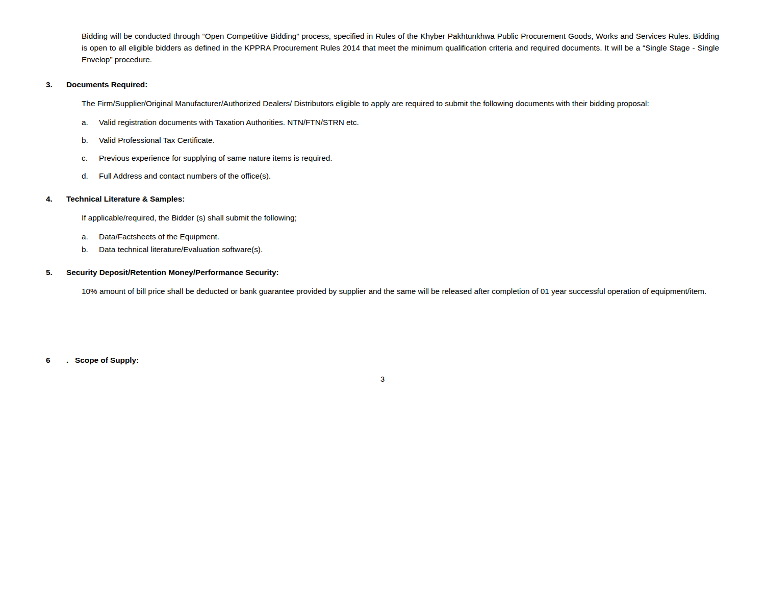Bidding will be conducted through “Open Competitive Bidding” process, specified in Rules of the Khyber Pakhtunkhwa Public Procurement Goods, Works and Services Rules. Bidding is open to all eligible bidders as defined in the KPPRA Procurement Rules 2014 that meet the minimum qualification criteria and required documents. It will be a “Single Stage - Single Envelop” procedure.
3. Documents Required:
The Firm/Supplier/Original Manufacturer/Authorized Dealers/ Distributors eligible to apply are required to submit the following documents with their bidding proposal:
a. Valid registration documents with Taxation Authorities. NTN/FTN/STRN etc.
b. Valid Professional Tax Certificate.
c. Previous experience for supplying of same nature items is required.
d. Full Address and contact numbers of the office(s).
4. Technical Literature & Samples:
If applicable/required, the Bidder (s) shall submit the following;
a. Data/Factsheets of the Equipment.
b. Data technical literature/Evaluation software(s).
5. Security Deposit/Retention Money/Performance Security:
10% amount of bill price shall be deducted or bank guarantee provided by supplier and the same will be released after completion of 01 year successful operation of equipment/item.
6 . Scope of Supply:
3